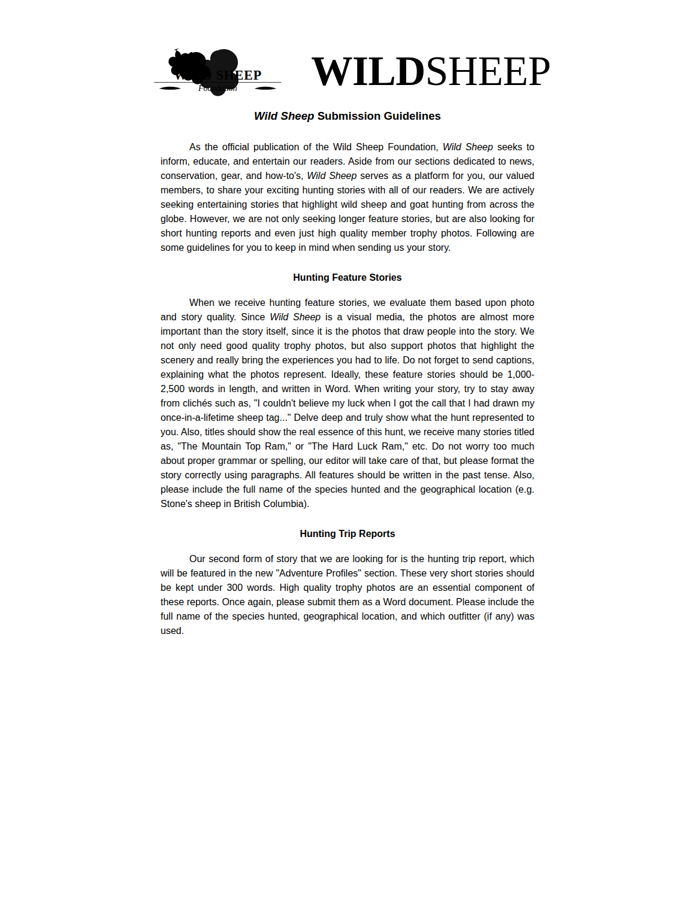WILD SHEEP Foundation
WILD SHEEP
Wild Sheep Submission Guidelines
As the official publication of the Wild Sheep Foundation, Wild Sheep seeks to inform, educate, and entertain our readers. Aside from our sections dedicated to news, conservation, gear, and how-to's, Wild Sheep serves as a platform for you, our valued members, to share your exciting hunting stories with all of our readers. We are actively seeking entertaining stories that highlight wild sheep and goat hunting from across the globe. However, we are not only seeking longer feature stories, but are also looking for short hunting reports and even just high quality member trophy photos. Following are some guidelines for you to keep in mind when sending us your story.
Hunting Feature Stories
When we receive hunting feature stories, we evaluate them based upon photo and story quality. Since Wild Sheep is a visual media, the photos are almost more important than the story itself, since it is the photos that draw people into the story. We not only need good quality trophy photos, but also support photos that highlight the scenery and really bring the experiences you had to life. Do not forget to send captions, explaining what the photos represent. Ideally, these feature stories should be 1,000-2,500 words in length, and written in Word. When writing your story, try to stay away from clichés such as, "I couldn't believe my luck when I got the call that I had drawn my once-in-a-lifetime sheep tag..." Delve deep and truly show what the hunt represented to you. Also, titles should show the real essence of this hunt, we receive many stories titled as, "The Mountain Top Ram," or "The Hard Luck Ram," etc. Do not worry too much about proper grammar or spelling, our editor will take care of that, but please format the story correctly using paragraphs. All features should be written in the past tense. Also, please include the full name of the species hunted and the geographical location (e.g. Stone's sheep in British Columbia).
Hunting Trip Reports
Our second form of story that we are looking for is the hunting trip report, which will be featured in the new "Adventure Profiles" section. These very short stories should be kept under 300 words. High quality trophy photos are an essential component of these reports. Once again, please submit them as a Word document. Please include the full name of the species hunted, geographical location, and which outfitter (if any) was used.